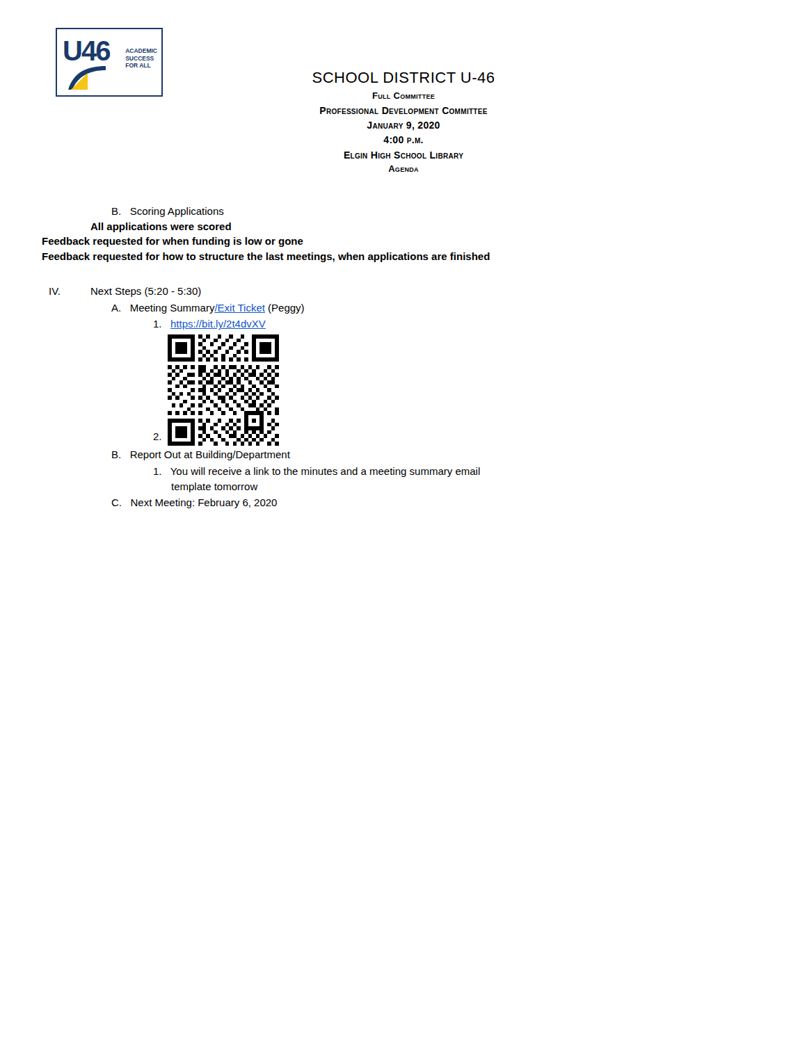U46
ACADEMIC
SUCCESS
FOR ALL
SCHOOL DISTRICT U-46
Full Committee
Professional Development Committee
January 9, 2020
4:00 p.m.
Elgin High School Library
Agenda
B. Scoring Applications
All applications were scored
Feedback requested for when funding is low or gone
Feedback requested for how to structure the last meetings, when applications are finished
IV. Next Steps (5:20 - 5:30)
A. Meeting Summary/Exit Ticket (Peggy)
1. https://bit.ly/2t4dvXV
2.
B. Report Out at Building/Department
1. You will receive a link to the minutes and a meeting summary email
template tomorrow
C. Next Meeting: February 6, 2020